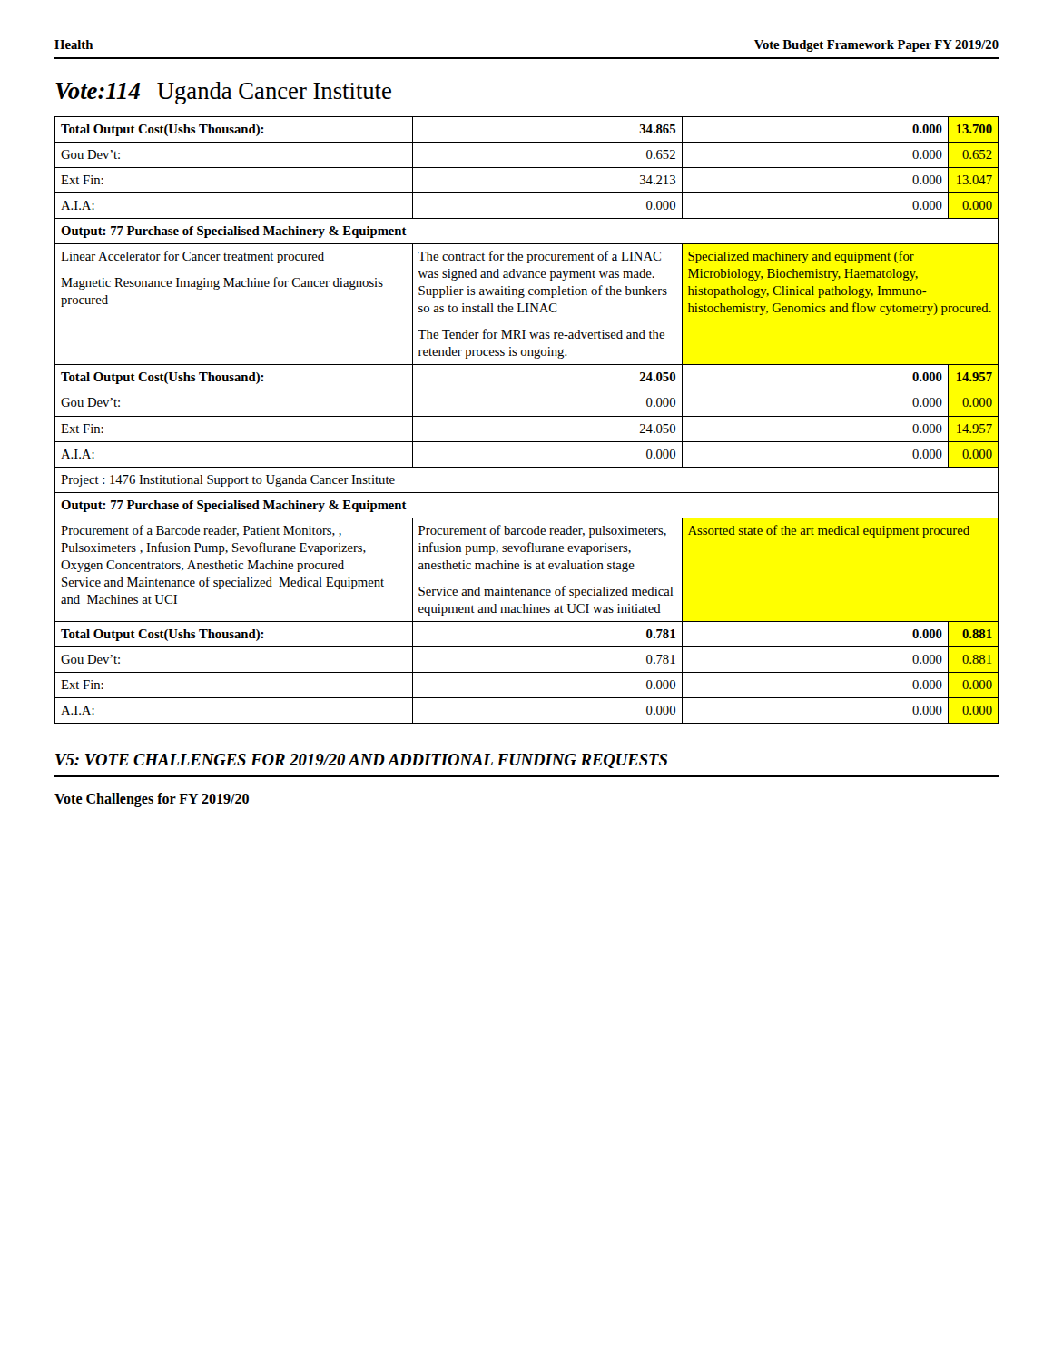Health
Vote Budget Framework Paper FY 2019/20
Vote:114 Uganda Cancer Institute
| Total Output Cost(Ushs Thousand): | 34.865 | 0.000 | 13.700 |
| Gou Dev’t: | 0.652 | 0.000 | 0.652 |
| Ext Fin: | 34.213 | 0.000 | 13.047 |
| A.I.A: | 0.000 | 0.000 | 0.000 |
| Output: 77 Purchase of Specialised Machinery & Equipment |
| Linear Accelerator for Cancer treatment procured Magnetic Resonance Imaging Machine for Cancer diagnosis procured | The contract for the procurement of a LINAC was signed and advance payment was made. Supplier is awaiting completion of the bunkers so as to install the LINAC The Tender for MRI was re-advertised and the retender process is ongoing. | Specialized machinery and equipment (for Microbiology, Biochemistry, Haematology, histopathology, Clinical pathology, Immuno-histochemistry, Genomics and flow cytometry) procured. |
| Total Output Cost(Ushs Thousand): | 24.050 | 0.000 | 14.957 |
| Gou Dev’t: | 0.000 | 0.000 | 0.000 |
| Ext Fin: | 24.050 | 0.000 | 14.957 |
| A.I.A: | 0.000 | 0.000 | 0.000 |
| Project : 1476 Institutional Support to Uganda Cancer Institute |
| Output: 77 Purchase of Specialised Machinery & Equipment |
| Procurement of a Barcode reader, Patient Monitors, , Pulsoximeters , Infusion Pump, Sevoflurane Evaporizers, Oxygen Concentrators, Anesthetic Machine procured Service and Maintenance of specialized Medical Equipment and Machines at UCI | Procurement of barcode reader, pulsoximeters, infusion pump, sevoflurane evaporisers, anesthetic machine is at evaluation stage Service and maintenance of specialized medical equipment and machines at UCI was initiated | Assorted state of the art medical equipment procured |
| Total Output Cost(Ushs Thousand): | 0.781 | 0.000 | 0.881 |
| Gou Dev’t: | 0.781 | 0.000 | 0.881 |
| Ext Fin: | 0.000 | 0.000 | 0.000 |
| A.I.A: | 0.000 | 0.000 | 0.000 |
V5: VOTE CHALLENGES FOR 2019/20 AND ADDITIONAL FUNDING REQUESTS
Vote Challenges for FY 2019/20